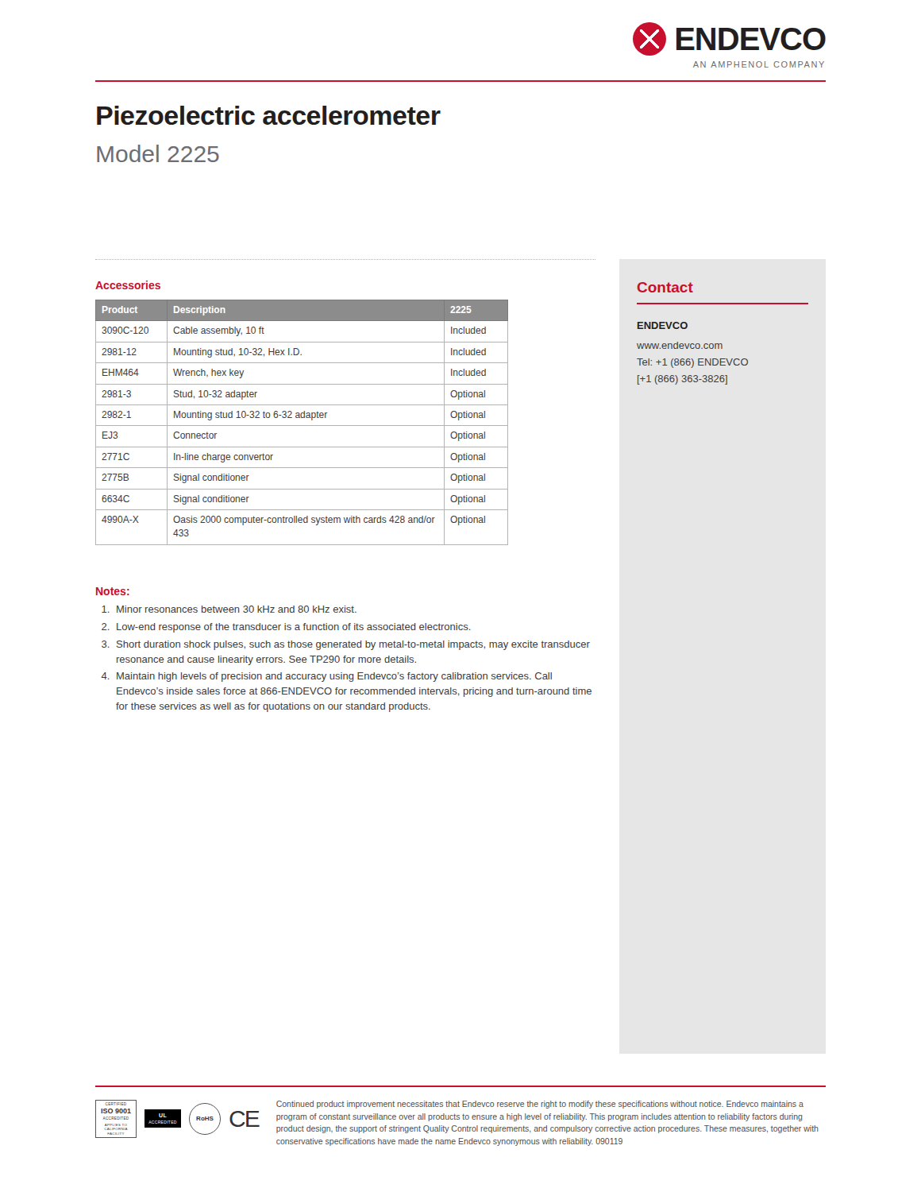ENDEVCO
AN AMPHENOL COMPANY
Piezoelectric accelerometer
Model 2225
Accessories
| Product | Description | 2225 |
| --- | --- | --- |
| 3090C-120 | Cable assembly, 10 ft | Included |
| 2981-12 | Mounting stud, 10-32, Hex I.D. | Included |
| EHM464 | Wrench, hex key | Included |
| 2981-3 | Stud, 10-32 adapter | Optional |
| 2982-1 | Mounting stud 10-32 to 6-32 adapter | Optional |
| EJ3 | Connector | Optional |
| 2771C | In-line charge convertor | Optional |
| 2775B | Signal conditioner | Optional |
| 6634C | Signal conditioner | Optional |
| 4990A-X | Oasis 2000 computer-controlled system with cards 428 and/or 433 | Optional |
Notes:
Minor resonances between 30 kHz and 80 kHz exist.
Low-end response of the transducer is a function of its associated electronics.
Short duration shock pulses, such as those generated by metal-to-metal impacts, may excite transducer resonance and cause linearity errors. See TP290 for more details.
Maintain high levels of precision and accuracy using Endevco’s factory calibration services. Call Endevco’s inside sales force at 866-ENDEVCO for recommended intervals, pricing and turn-around time for these services as well as for quotations on our standard products.
Contact
ENDEVCO
www.endevco.com
Tel: +1 (866) ENDEVCO
[+1 (866) 363-3826]
CERTIFIED
ISO 9001
ACCREDITED
APPLIES TO CALIFORNIA FACILITY
UL
ACCREDITED
RoHS
CE
Continued product improvement necessitates that Endevco reserve the right to modify these specifications without notice. Endevco maintains a program of constant surveillance over all products to ensure a high level of reliability. This program includes attention to reliability factors during product design, the support of stringent Quality Control requirements, and compulsory corrective action procedures. These measures, together with conservative specifications have made the name Endevco synonymous with reliability. 090119